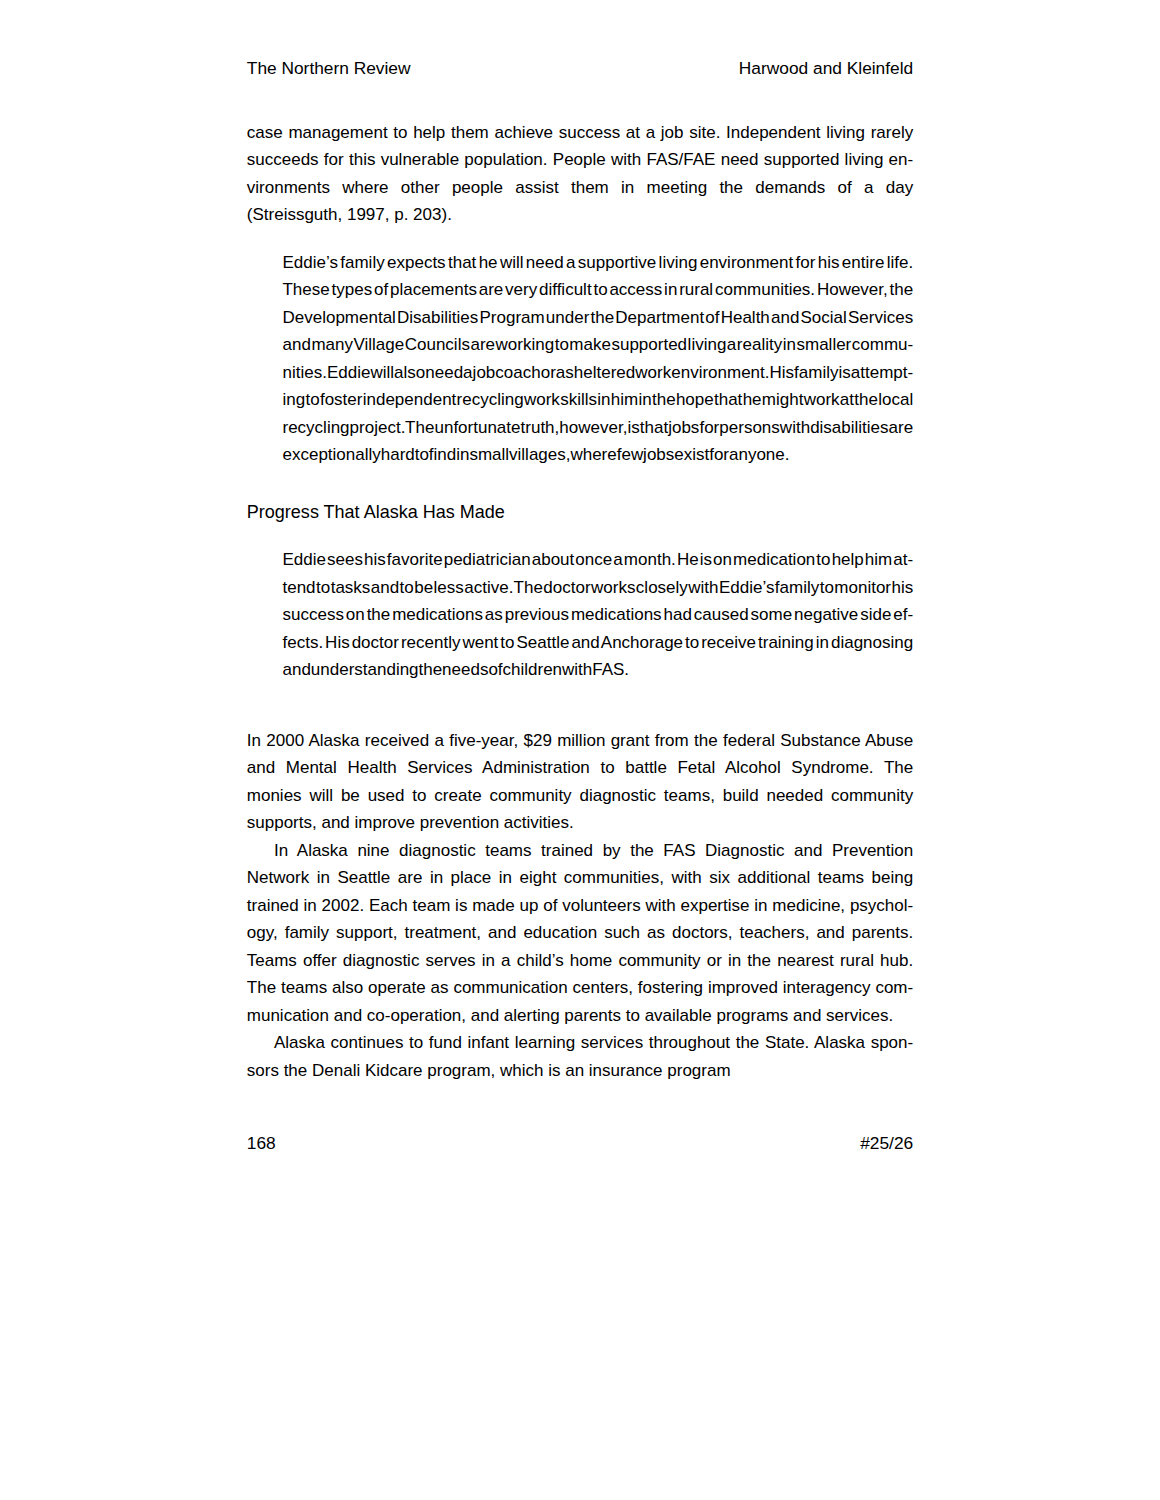The Northern Review Harwood and Kleinfeld
case management to help them achieve success at a job site. Independent living rarely succeeds for this vulnerable population. People with FAS/FAE need supported living environments where other people assist them in meeting the demands of a day (Streissguth, 1997, p. 203).
Eddie’s family expects that he will need a supportive living environment for his entire life. These types of placements are very difficult to access in rural communities. However, the Developmental Disabilities Program under the Department of Health and Social Services and many Village Councils are working to make supported living a reality in smaller communities. Eddie will also need a job coach or a sheltered work environment. His family is attempting to foster independent recycling work skills in him in the hope that he might work at the local recycling project. The unfortunate truth, however, is that jobs for persons with disabilities are exceptionally hard to find in small villages, where few jobs exist for anyone.
Progress That Alaska Has Made
Eddie sees his favorite pediatrician about once a month. He is on medication to help him attend to tasks and to be less active. The doctor works closely with Eddie’s family to monitor his success on the medications as previous medications had caused some negative side effects. His doctor recently went to Seattle and Anchorage to receive training in diagnosing and understanding the needs of children with FAS.
In 2000 Alaska received a five-year, $29 million grant from the federal Substance Abuse and Mental Health Services Administration to battle Fetal Alcohol Syndrome. The monies will be used to create community diagnostic teams, build needed community supports, and improve prevention activities.
In Alaska nine diagnostic teams trained by the FAS Diagnostic and Prevention Network in Seattle are in place in eight communities, with six additional teams being trained in 2002. Each team is made up of volunteers with expertise in medicine, psychology, family support, treatment, and education such as doctors, teachers, and parents. Teams offer diagnostic serves in a child’s home community or in the nearest rural hub. The teams also operate as communication centers, fostering improved interagency communication and co-operation, and alerting parents to available programs and services.
Alaska continues to fund infant learning services throughout the State. Alaska sponsors the Denali Kidcare program, which is an insurance program
168 #25/26